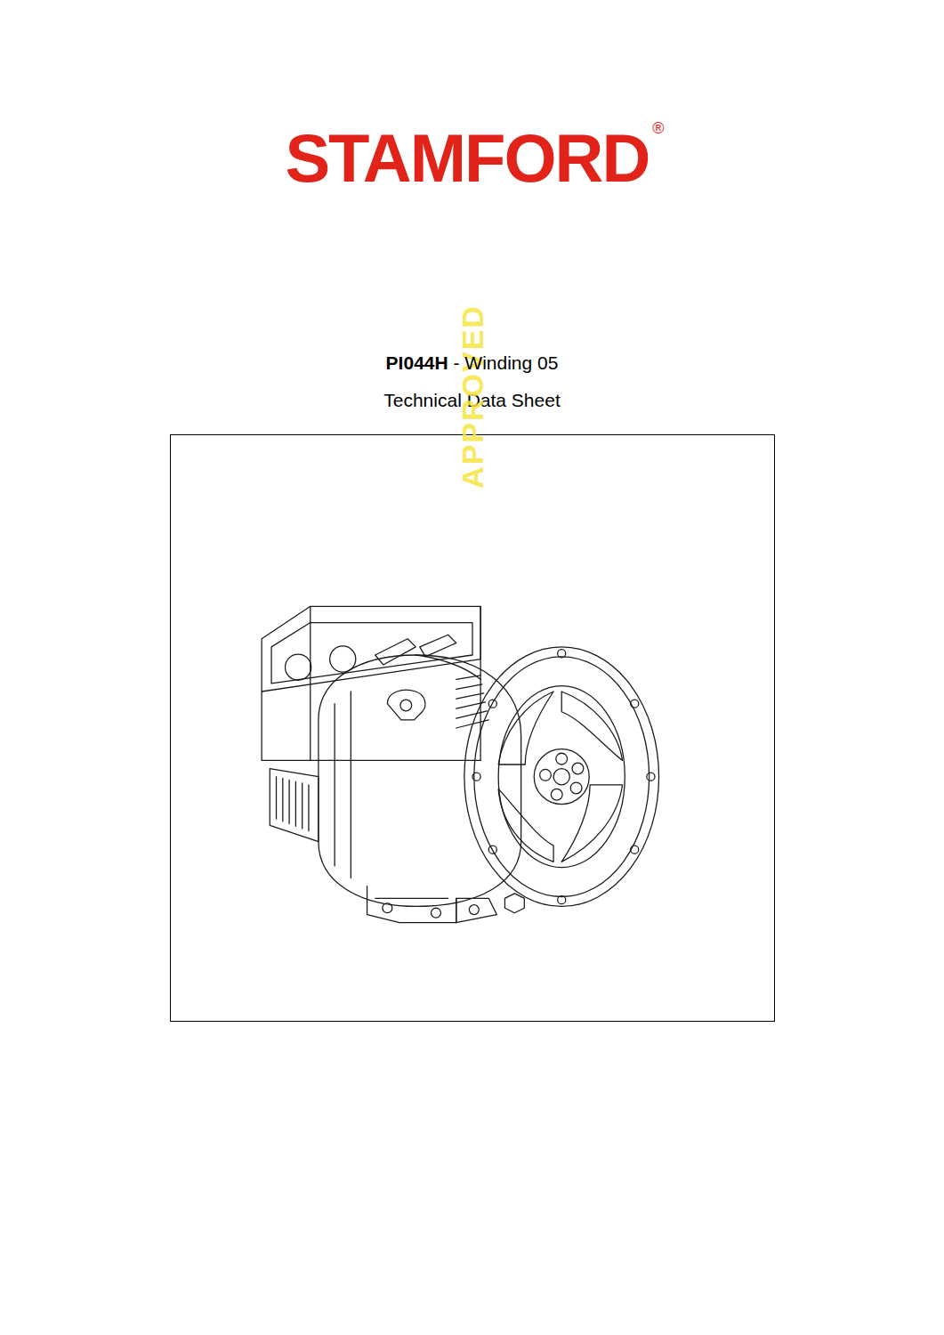STAMFORD®
APPROVED
PI044H - Winding 05
Technical Data Sheet